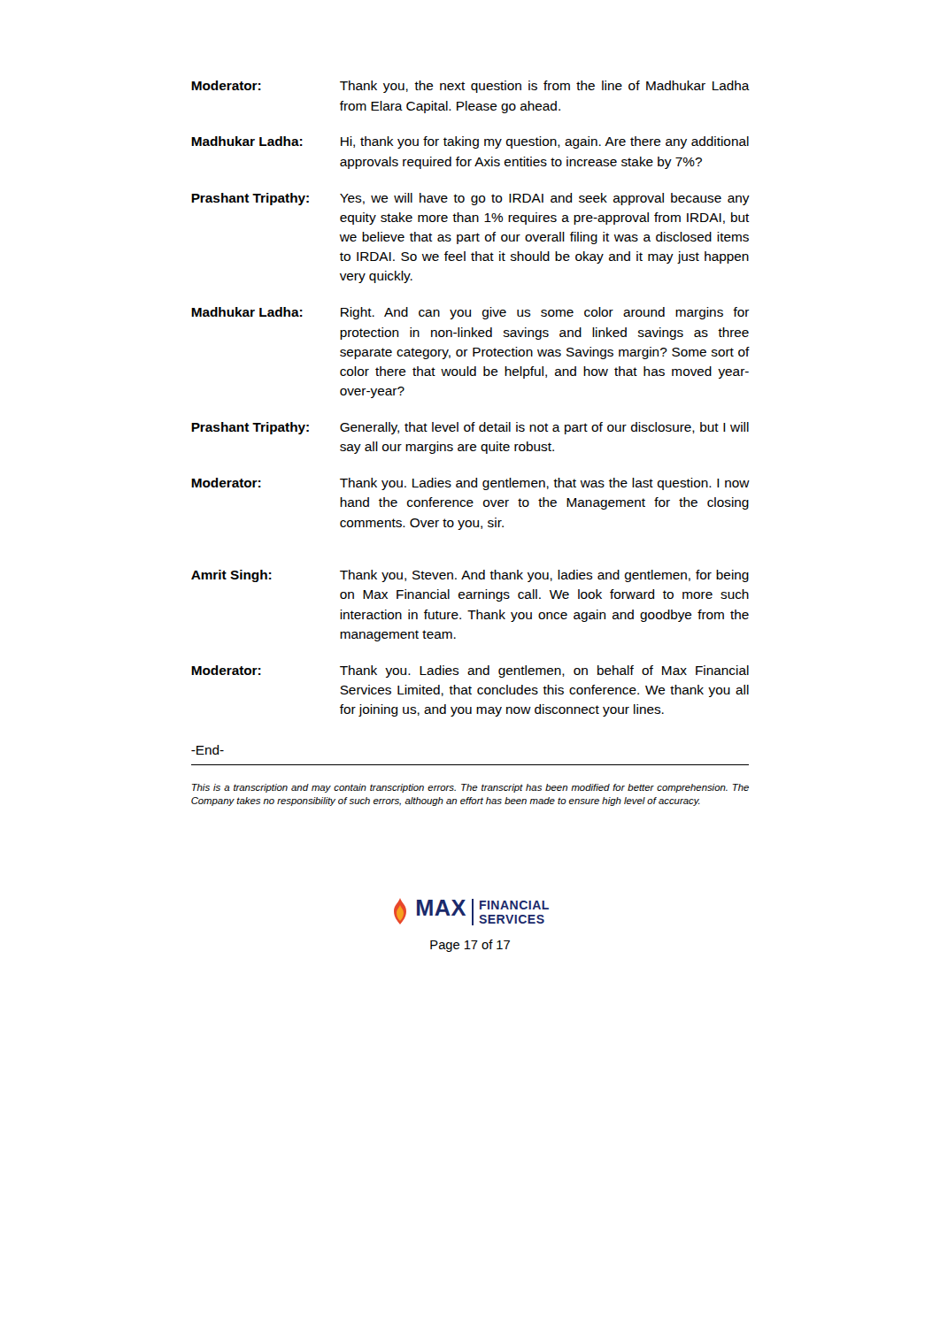| Moderator: | Thank you, the next question is from the line of Madhukar Ladha from Elara Capital. Please go ahead. |
| Madhukar Ladha: | Hi, thank you for taking my question, again. Are there any additional approvals required for Axis entities to increase stake by 7%? |
| Prashant Tripathy: | Yes, we will have to go to IRDAI and seek approval because any equity stake more than 1% requires a pre-approval from IRDAI, but we believe that as part of our overall filing it was a disclosed items to IRDAI. So we feel that it should be okay and it may just happen very quickly. |
| Madhukar Ladha: | Right. And can you give us some color around margins for protection in non-linked savings and linked savings as three separate category, or Protection was Savings margin? Some sort of color there that would be helpful, and how that has moved year-over-year? |
| Prashant Tripathy: | Generally, that level of detail is not a part of our disclosure, but I will say all our margins are quite robust. |
| Moderator: | Thank you. Ladies and gentlemen, that was the last question. I now hand the conference over to the Management for the closing comments. Over to you, sir. |
| Amrit Singh: | Thank you, Steven. And thank you, ladies and gentlemen, for being on Max Financial earnings call. We look forward to more such interaction in future. Thank you once again and goodbye from the management team. |
| Moderator: | Thank you. Ladies and gentlemen, on behalf of Max Financial Services Limited, that concludes this conference. We thank you all for joining us, and you may now disconnect your lines. |
-End-
This is a transcription and may contain transcription errors. The transcript has been modified for better comprehension. The Company takes no responsibility of such errors, although an effort has been made to ensure high level of accuracy.
MAX FINANCIAL
SERVICES
Page 17 of 17